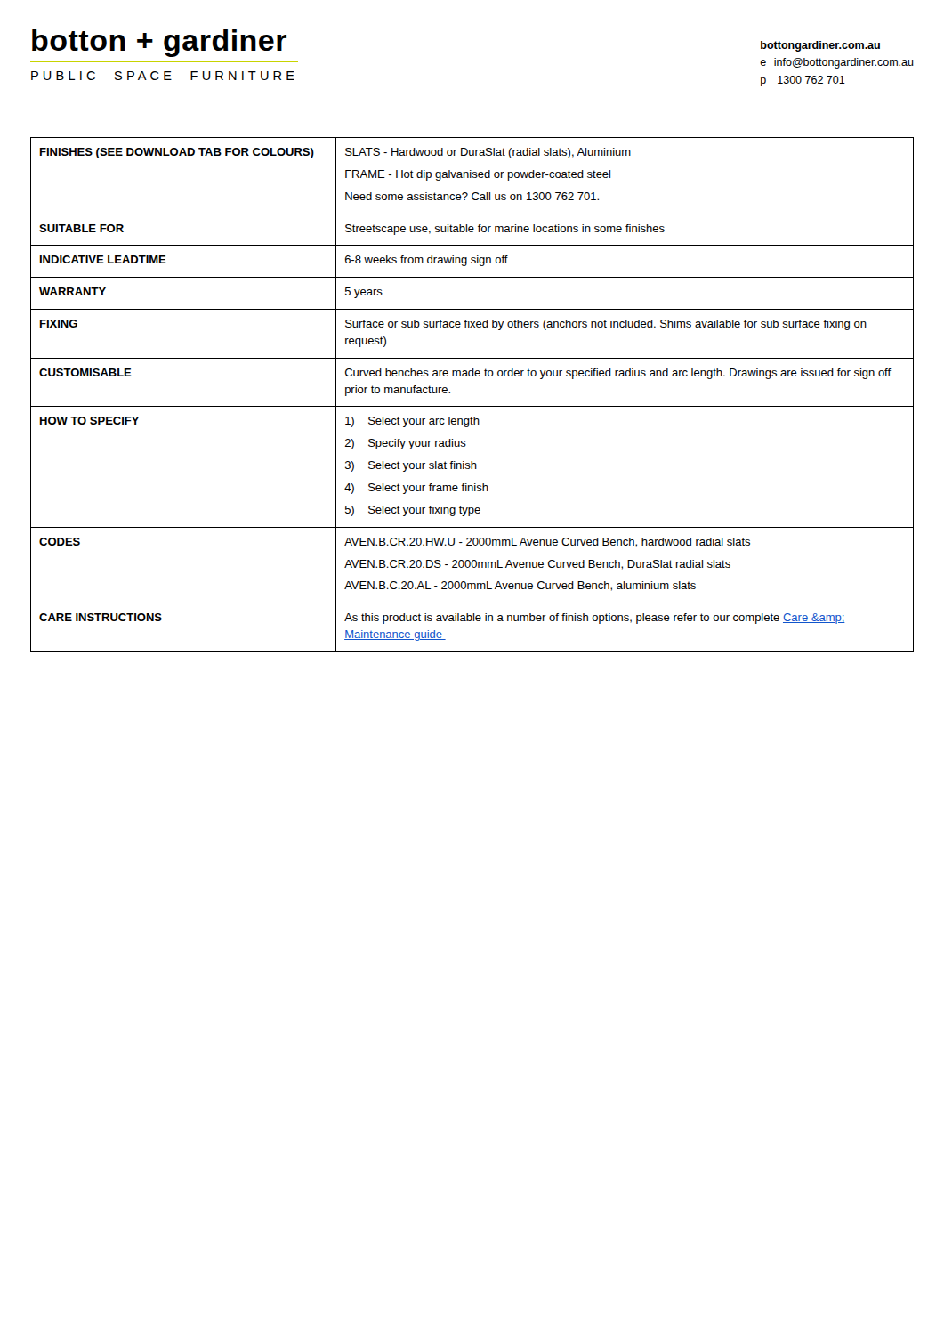botton + gardiner
PUBLIC SPACE FURNITURE
bottongardiner.com.au
e info@bottongardiner.com.au
p 1300 762 701
| FINISHES (SEE DOWNLOAD TAB FOR COLOURS) | SLATS - Hardwood or DuraSlat (radial slats), Aluminium FRAME - Hot dip galvanised or powder-coated steel Need some assistance? Call us on 1300 762 701. |
| SUITABLE FOR | Streetscape use, suitable for marine locations in some finishes |
| INDICATIVE LEADTIME | 6-8 weeks from drawing sign off |
| WARRANTY | 5 years |
| FIXING | Surface or sub surface fixed by others (anchors not included. Shims available for sub surface fixing on request) |
| CUSTOMISABLE | Curved benches are made to order to your specified radius and arc length. Drawings are issued for sign off prior to manufacture. |
| HOW TO SPECIFY | 1) Select your arc length 2) Specify your radius 3) Select your slat finish 4) Select your frame finish 5) Select your fixing type |
| CODES | AVEN.B.CR.20.HW.U - 2000mmL Avenue Curved Bench, hardwood radial slats AVEN.B.CR.20.DS - 2000mmL Avenue Curved Bench, DuraSlat radial slats AVEN.B.C.20.AL - 2000mmL Avenue Curved Bench, aluminium slats |
| CARE INSTRUCTIONS | As this product is available in a number of finish options, please refer to our complete Care &amp; Maintenance guide |